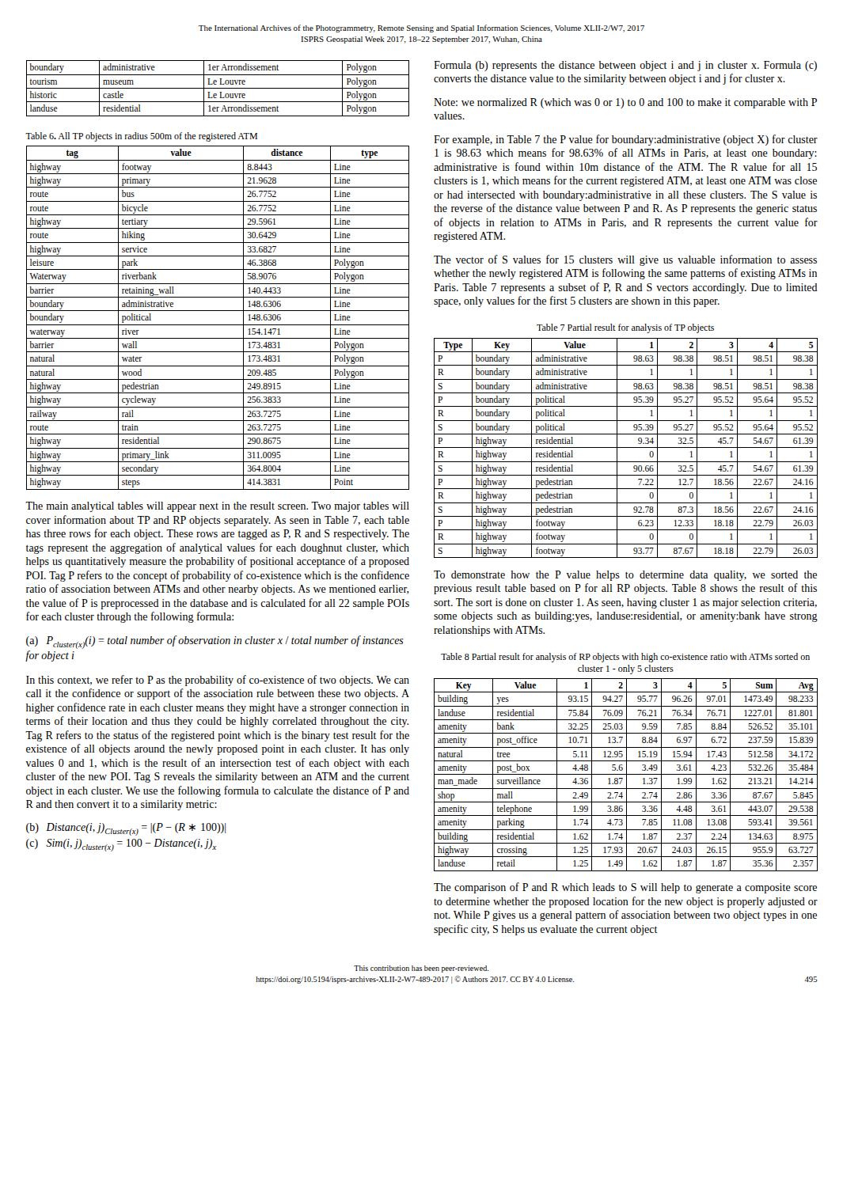The International Archives of the Photogrammetry, Remote Sensing and Spatial Information Sciences, Volume XLII-2/W7, 2017
ISPRS Geospatial Week 2017, 18–22 September 2017, Wuhan, China
| boundary | administrative | 1er Arrondissement | Polygon |
| tourism | museum | Le Louvre | Polygon |
| historic | castle | Le Louvre | Polygon |
| landuse | residential | 1er Arrondissement | Polygon |
Table 6 . All TP objects in radius 500m of the registered ATM
| tag | value | distance | type |
| --- | --- | --- | --- |
| highway | footway | 8.8443 | Line |
| highway | primary | 21.9628 | Line |
| route | bus | 26.7752 | Line |
| route | bicycle | 26.7752 | Line |
| highway | tertiary | 29.5961 | Line |
| route | hiking | 30.6429 | Line |
| highway | service | 33.6827 | Line |
| leisure | park | 46.3868 | Polygon |
| Waterway | riverbank | 58.9076 | Polygon |
| barrier | retaining_wall | 140.4433 | Line |
| boundary | administrative | 148.6306 | Line |
| boundary | political | 148.6306 | Line |
| waterway | river | 154.1471 | Line |
| barrier | wall | 173.4831 | Polygon |
| natural | water | 173.4831 | Polygon |
| natural | wood | 209.485 | Polygon |
| highway | pedestrian | 249.8915 | Line |
| highway | cycleway | 256.3833 | Line |
| railway | rail | 263.7275 | Line |
| route | train | 263.7275 | Line |
| highway | residential | 290.8675 | Line |
| highway | primary_link | 311.0095 | Line |
| highway | secondary | 364.8004 | Line |
| highway | steps | 414.3831 | Point |
The main analytical tables will appear next in the result screen. Two major tables will cover information about TP and RP objects separately. As seen in Table 7, each table has three rows for each object. These rows are tagged as P, R and S respectively. The tags represent the aggregation of analytical values for each doughnut cluster, which helps us quantitatively measure the probability of positional acceptance of a proposed POI. Tag P refers to the concept of probability of co-existence which is the confidence ratio of association between ATMs and other nearby objects. As we mentioned earlier, the value of P is preprocessed in the database and is calculated for all 22 sample POIs for each cluster through the following formula:
(a) Pcluster(x)(i) = total number of observation in cluster x / total number of instances for object i
In this context, we refer to P as the probability of co-existence of two objects. We can call it the confidence or support of the association rule between these two objects. A higher confidence rate in each cluster means they might have a stronger connection in terms of their location and thus they could be highly correlated throughout the city. Tag R refers to the status of the registered point which is the binary test result for the existence of all objects around the newly proposed point in each cluster. It has only values 0 and 1, which is the result of an intersection test of each object with each cluster of the new POI. Tag S reveals the similarity between an ATM and the current object in each cluster. We use the following formula to calculate the distance of P and R and then convert it to a similarity metric:
(b) Distance(i, j)Cluster(x) = |(P − (R ∗ 100))|
(c) Sim(i, j)cluster(x) = 100 − Distance(i, j)x
Formula (b) represents the distance between object i and j in cluster x. Formula (c) converts the distance value to the similarity between object i and j for cluster x.
Note: we normalized R (which was 0 or 1) to 0 and 100 to make it comparable with P values.
For example, in Table 7 the P value for boundary:administrative (object X) for cluster 1 is 98.63 which means for 98.63% of all ATMs in Paris, at least one boundary: administrative is found within 10m distance of the ATM. The R value for all 15 clusters is 1, which means for the current registered ATM, at least one ATM was close or had intersected with boundary:administrative in all these clusters. The S value is the reverse of the distance value between P and R. As P represents the generic status of objects in relation to ATMs in Paris, and R represents the current value for registered ATM.
The vector of S values for 15 clusters will give us valuable information to assess whether the newly registered ATM is following the same patterns of existing ATMs in Paris. Table 7 represents a subset of P, R and S vectors accordingly. Due to limited space, only values for the first 5 clusters are shown in this paper.
Table 7 Partial result for analysis of TP objects
| Type | Key | Value | 1 | 2 | 3 | 4 | 5 |
| --- | --- | --- | --- | --- | --- | --- | --- |
| P | boundary | administrative | 98.63 | 98.38 | 98.51 | 98.51 | 98.38 |
| R | boundary | administrative | 1 | 1 | 1 | 1 | 1 |
| S | boundary | administrative | 98.63 | 98.38 | 98.51 | 98.51 | 98.38 |
| P | boundary | political | 95.39 | 95.27 | 95.52 | 95.64 | 95.52 |
| R | boundary | political | 1 | 1 | 1 | 1 | 1 |
| S | boundary | political | 95.39 | 95.27 | 95.52 | 95.64 | 95.52 |
| P | highway | residential | 9.34 | 32.5 | 45.7 | 54.67 | 61.39 |
| R | highway | residential | 0 | 1 | 1 | 1 | 1 |
| S | highway | residential | 90.66 | 32.5 | 45.7 | 54.67 | 61.39 |
| P | highway | pedestrian | 7.22 | 12.7 | 18.56 | 22.67 | 24.16 |
| R | highway | pedestrian | 0 | 0 | 1 | 1 | 1 |
| S | highway | pedestrian | 92.78 | 87.3 | 18.56 | 22.67 | 24.16 |
| P | highway | footway | 6.23 | 12.33 | 18.18 | 22.79 | 26.03 |
| R | highway | footway | 0 | 0 | 1 | 1 | 1 |
| S | highway | footway | 93.77 | 87.67 | 18.18 | 22.79 | 26.03 |
To demonstrate how the P value helps to determine data quality, we sorted the previous result table based on P for all RP objects. Table 8 shows the result of this sort. The sort is done on cluster 1. As seen, having cluster 1 as major selection criteria, some objects such as building:yes, landuse:residential, or amenity:bank have strong relationships with ATMs.
Table 8 Partial result for analysis of RP objects with high co-existence ratio with ATMs sorted on cluster 1 - only 5 clusters
| Key | Value | 1 | 2 | 3 | 4 | 5 | Sum | Avg |
| --- | --- | --- | --- | --- | --- | --- | --- | --- |
| building | yes | 93.15 | 94.27 | 95.77 | 96.26 | 97.01 | 1473.49 | 98.233 |
| landuse | residential | 75.84 | 76.09 | 76.21 | 76.34 | 76.71 | 1227.01 | 81.801 |
| amenity | bank | 32.25 | 25.03 | 9.59 | 7.85 | 8.84 | 526.52 | 35.101 |
| amenity | post_office | 10.71 | 13.7 | 8.84 | 6.97 | 6.72 | 237.59 | 15.839 |
| natural | tree | 5.11 | 12.95 | 15.19 | 15.94 | 17.43 | 512.58 | 34.172 |
| amenity | post_box | 4.48 | 5.6 | 3.49 | 3.61 | 4.23 | 532.26 | 35.484 |
| man_made | surveillance | 4.36 | 1.87 | 1.37 | 1.99 | 1.62 | 213.21 | 14.214 |
| shop | mall | 2.49 | 2.74 | 2.74 | 2.86 | 3.36 | 87.67 | 5.845 |
| amenity | telephone | 1.99 | 3.86 | 3.36 | 4.48 | 3.61 | 443.07 | 29.538 |
| amenity | parking | 1.74 | 4.73 | 7.85 | 11.08 | 13.08 | 593.41 | 39.561 |
| building | residential | 1.62 | 1.74 | 1.87 | 2.37 | 2.24 | 134.63 | 8.975 |
| highway | crossing | 1.25 | 17.93 | 20.67 | 24.03 | 26.15 | 955.9 | 63.727 |
| landuse | retail | 1.25 | 1.49 | 1.62 | 1.87 | 1.87 | 35.36 | 2.357 |
The comparison of P and R which leads to S will help to generate a composite score to determine whether the proposed location for the new object is properly adjusted or not. While P gives us a general pattern of association between two object types in one specific city, S helps us evaluate the current object
This contribution has been peer-reviewed.
https://doi.org/10.5194/isprs-archives-XLII-2-W7-489-2017 | © Authors 2017. CC BY 4.0 License. 495